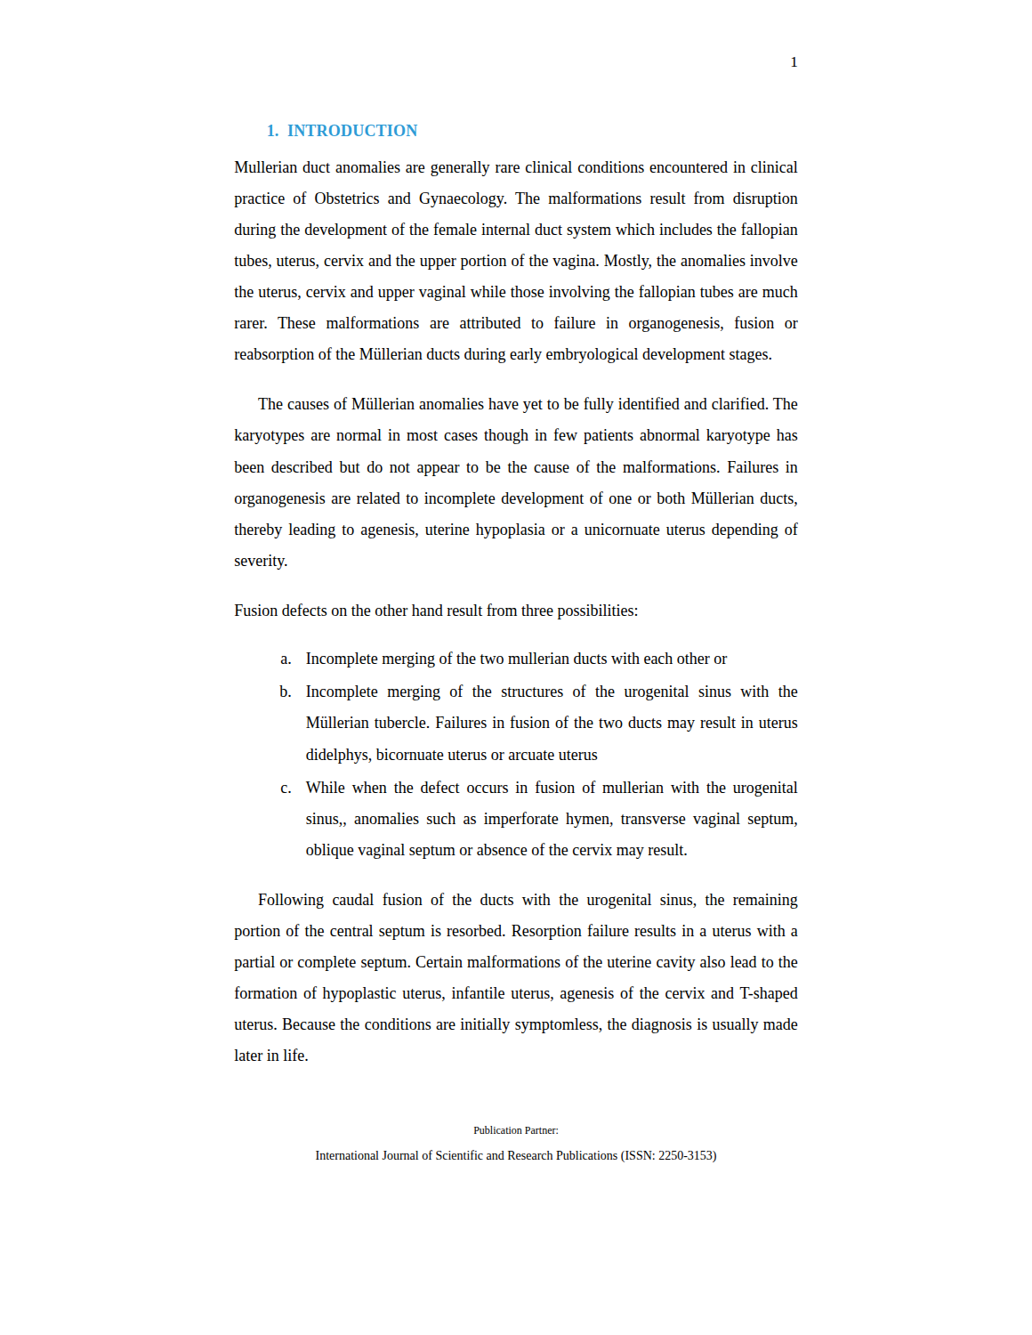1
1. INTRODUCTION
Mullerian duct anomalies are generally rare clinical conditions encountered in clinical practice of Obstetrics and Gynaecology. The malformations result from disruption during the development of the female internal duct system which includes the fallopian tubes, uterus, cervix and the upper portion of the vagina. Mostly, the anomalies involve the uterus, cervix and upper vaginal while those involving the fallopian tubes are much rarer. These malformations are attributed to failure in organogenesis, fusion or reabsorption of the Müllerian ducts during early embryological development stages.
The causes of Müllerian anomalies have yet to be fully identified and clarified. The karyotypes are normal in most cases though in few patients abnormal karyotype has been described but do not appear to be the cause of the malformations. Failures in organogenesis are related to incomplete development of one or both Müllerian ducts, thereby leading to agenesis, uterine hypoplasia or a unicornuate uterus depending of severity.
Fusion defects on the other hand result from three possibilities:
Incomplete merging of the two mullerian ducts with each other or
Incomplete merging of the structures of the urogenital sinus with the Müllerian tubercle. Failures in fusion of the two ducts may result in uterus didelphys, bicornuate uterus or arcuate uterus
While when the defect occurs in fusion of mullerian with the urogenital sinus,, anomalies such as imperforate hymen, transverse vaginal septum, oblique vaginal septum or absence of the cervix may result.
Following caudal fusion of the ducts with the urogenital sinus, the remaining portion of the central septum is resorbed. Resorption failure results in a uterus with a partial or complete septum. Certain malformations of the uterine cavity also lead to the formation of hypoplastic uterus, infantile uterus, agenesis of the cervix and T-shaped uterus. Because the conditions are initially symptomless, the diagnosis is usually made later in life.
Publication Partner:
International Journal of Scientific and Research Publications (ISSN: 2250-3153)